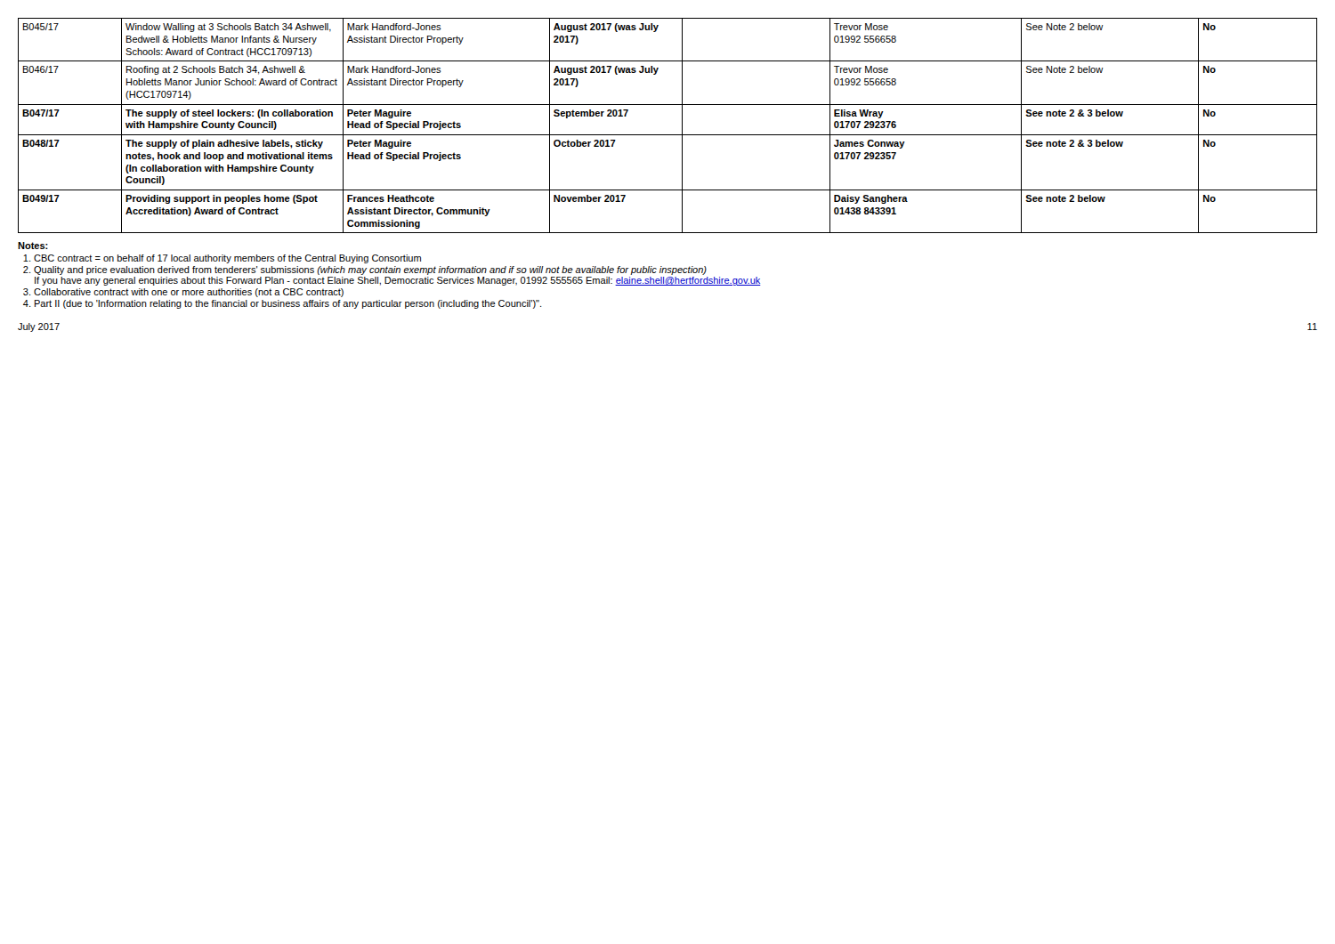| B045/17 | Window Walling at 3 Schools Batch 34 Ashwell, Bedwell & Hobletts Manor Infants & Nursery Schools: Award of Contract (HCC1709713) | Mark Handford-Jones Assistant Director Property | August 2017 (was July 2017) | | Trevor Mose 01992 556658 | See Note 2 below | No |
| B046/17 | Roofing at 2 Schools Batch 34, Ashwell & Hobletts Manor Junior School: Award of Contract (HCC1709714) | Mark Handford-Jones Assistant Director Property | August 2017 (was July 2017) | | Trevor Mose 01992 556658 | See Note 2 below | No |
| B047/17 | The supply of steel lockers: (In collaboration with Hampshire County Council) | Peter Maguire Head of Special Projects | September 2017 | | Elisa Wray 01707 292376 | See note 2 & 3 below | No |
| B048/17 | The supply of plain adhesive labels, sticky notes, hook and loop and motivational items (In collaboration with Hampshire County Council) | Peter Maguire Head of Special Projects | October 2017 | | James Conway 01707 292357 | See note 2 & 3 below | No |
| B049/17 | Providing support in peoples home (Spot Accreditation) Award of Contract | Frances Heathcote Assistant Director, Community Commissioning | November 2017 | | Daisy Sanghera 01438 843391 | See note 2 below | No |
Notes:
CBC contract = on behalf of 17 local authority members of the Central Buying Consortium
Quality and price evaluation derived from tenderers' submissions (which may contain exempt information and if so will not be available for public inspection)
If you have any general enquiries about this Forward Plan - contact Elaine Shell, Democratic Services Manager, 01992 555565 Email: elaine.shell@hertfordshire.gov.uk
Collaborative contract with one or more authorities (not a CBC contract)
Part II (due to 'Information relating to the financial or business affairs of any particular person (including the Council')".
July 2017 11